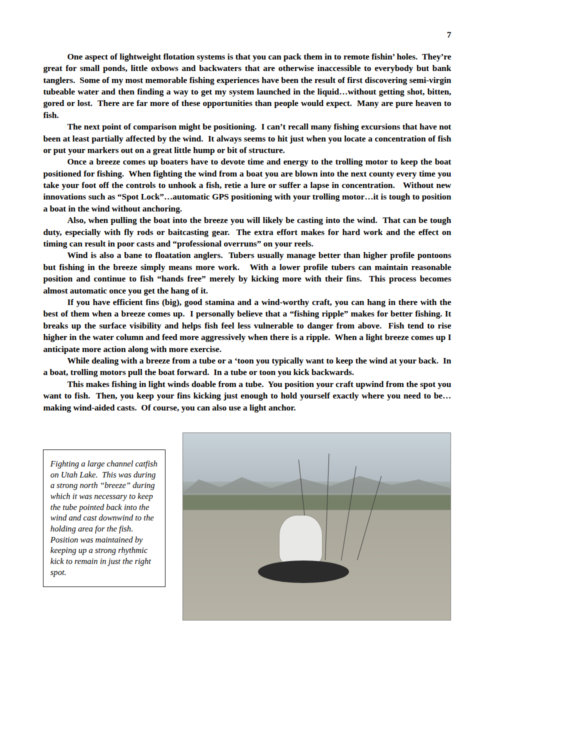7
One aspect of lightweight flotation systems is that you can pack them in to remote fishin’ holes. They’re great for small ponds, little oxbows and backwaters that are otherwise inaccessible to everybody but bank tanglers. Some of my most memorable fishing experiences have been the result of first discovering semi-virgin tubeable water and then finding a way to get my system launched in the liquid…without getting shot, bitten, gored or lost. There are far more of these opportunities than people would expect. Many are pure heaven to fish.
The next point of comparison might be positioning. I can’t recall many fishing excursions that have not been at least partially affected by the wind. It always seems to hit just when you locate a concentration of fish or put your markers out on a great little hump or bit of structure.
Once a breeze comes up boaters have to devote time and energy to the trolling motor to keep the boat positioned for fishing. When fighting the wind from a boat you are blown into the next county every time you take your foot off the controls to unhook a fish, retie a lure or suffer a lapse in concentration. Without new innovations such as “Spot Lock”…automatic GPS positioning with your trolling motor…it is tough to position a boat in the wind without anchoring.
Also, when pulling the boat into the breeze you will likely be casting into the wind. That can be tough duty, especially with fly rods or baitcasting gear. The extra effort makes for hard work and the effect on timing can result in poor casts and “professional overruns” on your reels.
Wind is also a bane to floatation anglers. Tubers usually manage better than higher profile pontoons but fishing in the breeze simply means more work. With a lower profile tubers can maintain reasonable position and continue to fish “hands free” merely by kicking more with their fins. This process becomes almost automatic once you get the hang of it.
If you have efficient fins (big), good stamina and a wind-worthy craft, you can hang in there with the best of them when a breeze comes up. I personally believe that a “fishing ripple” makes for better fishing. It breaks up the surface visibility and helps fish feel less vulnerable to danger from above. Fish tend to rise higher in the water column and feed more aggressively when there is a ripple. When a light breeze comes up I anticipate more action along with more exercise.
While dealing with a breeze from a tube or a ‘toon you typically want to keep the wind at your back. In a boat, trolling motors pull the boat forward. In a tube or toon you kick backwards.
This makes fishing in light winds doable from a tube. You position your craft upwind from the spot you want to fish. Then, you keep your fins kicking just enough to hold yourself exactly where you need to be… making wind-aided casts. Of course, you can also use a light anchor.
Fighting a large channel catfish on Utah Lake. This was during a strong north “breeze” during which it was necessary to keep the tube pointed back into the wind and cast downwind to the holding area for the fish. Position was maintained by keeping up a strong rhythmic kick to remain in just the right spot.